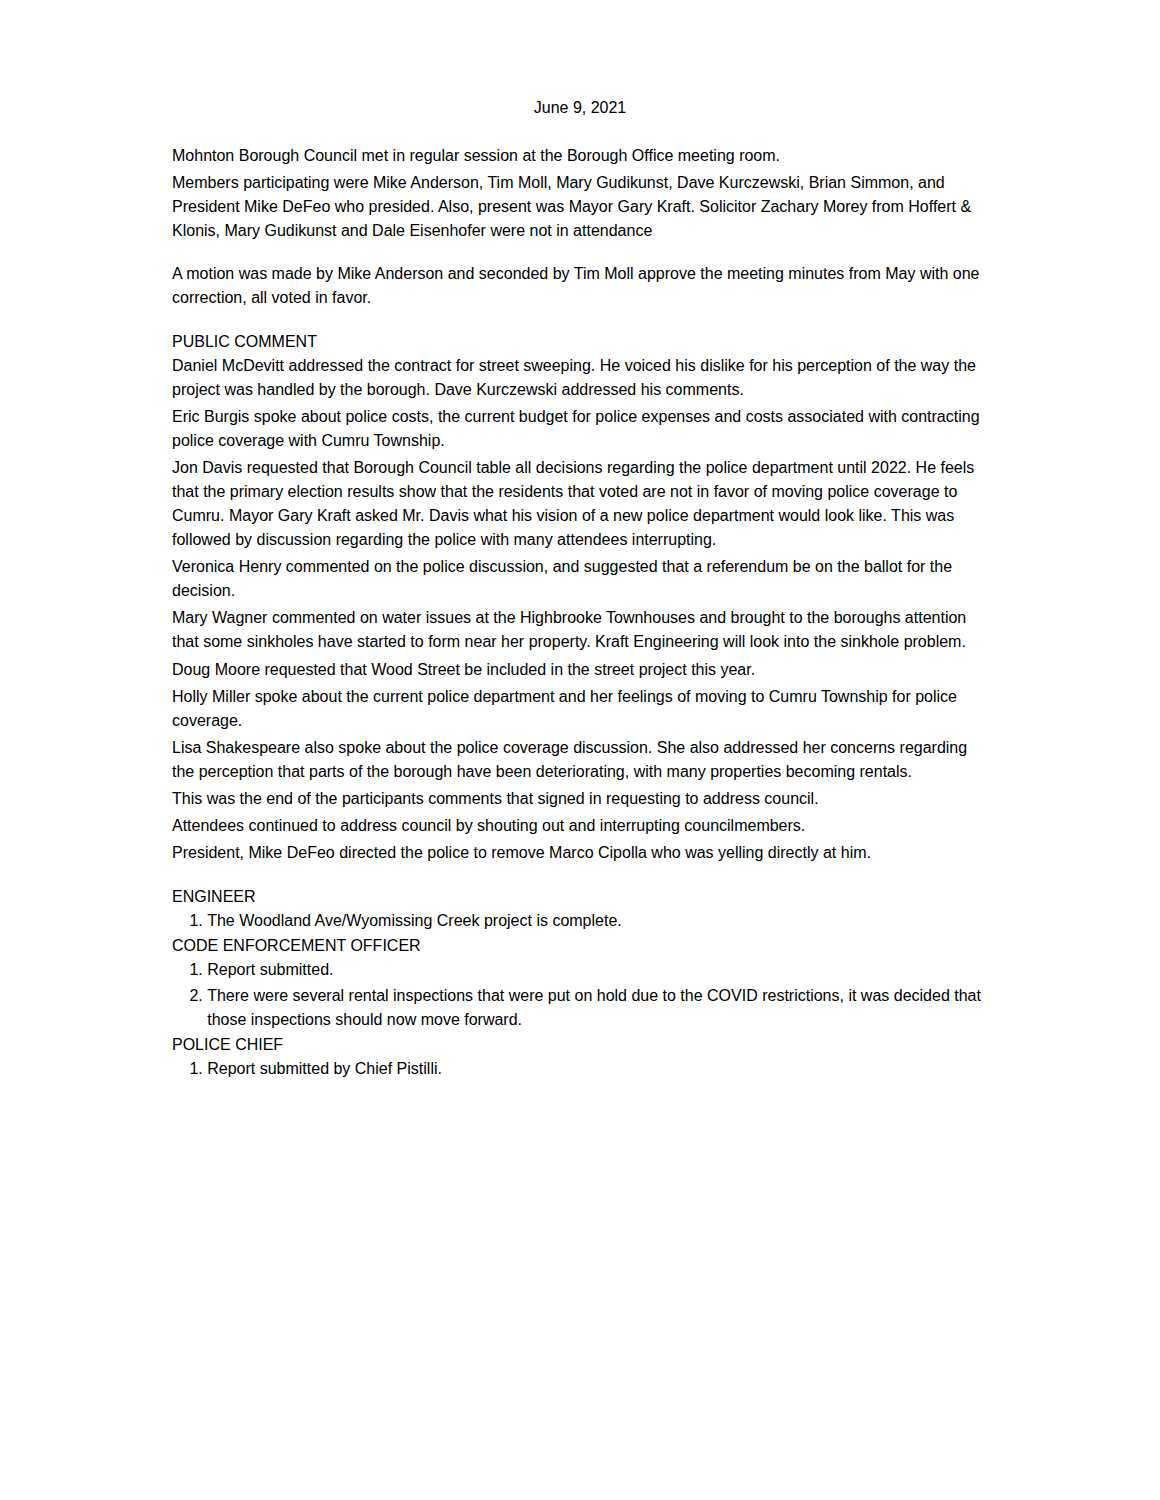June 9, 2021
Mohnton Borough Council met in regular session at the Borough Office meeting room.
Members participating were Mike Anderson, Tim Moll, Mary Gudikunst, Dave Kurczewski, Brian Simmon, and President Mike DeFeo who presided. Also, present was Mayor Gary Kraft. Solicitor Zachary Morey from Hoffert & Klonis, Mary Gudikunst and Dale Eisenhofer were not in attendance
A motion was made by Mike Anderson and seconded by Tim Moll approve the meeting minutes from May with one correction, all voted in favor.
PUBLIC COMMENT
Daniel McDevitt addressed the contract for street sweeping. He voiced his dislike for his perception of the way the project was handled by the borough. Dave Kurczewski addressed his comments.
Eric Burgis spoke about police costs, the current budget for police expenses and costs associated with contracting police coverage with Cumru Township.
Jon Davis requested that Borough Council table all decisions regarding the police department until 2022. He feels that the primary election results show that the residents that voted are not in favor of moving police coverage to Cumru. Mayor Gary Kraft asked Mr. Davis what his vision of a new police department would look like. This was followed by discussion regarding the police with many attendees interrupting.
Veronica Henry commented on the police discussion, and suggested that a referendum be on the ballot for the decision.
Mary Wagner commented on water issues at the Highbrooke Townhouses and brought to the boroughs attention that some sinkholes have started to form near her property. Kraft Engineering will look into the sinkhole problem.
Doug Moore requested that Wood Street be included in the street project this year.
Holly Miller spoke about the current police department and her feelings of moving to Cumru Township for police coverage.
Lisa Shakespeare also spoke about the police coverage discussion. She also addressed her concerns regarding the perception that parts of the borough have been deteriorating, with many properties becoming rentals.
This was the end of the participants comments that signed in requesting to address council.
Attendees continued to address council by shouting out and interrupting councilmembers.
President, Mike DeFeo directed the police to remove Marco Cipolla who was yelling directly at him.
ENGINEER
The Woodland Ave/Wyomissing Creek project is complete.
CODE ENFORCEMENT OFFICER
Report submitted.
There were several rental inspections that were put on hold due to the COVID restrictions, it was decided that those inspections should now move forward.
POLICE CHIEF
Report submitted by Chief Pistilli.